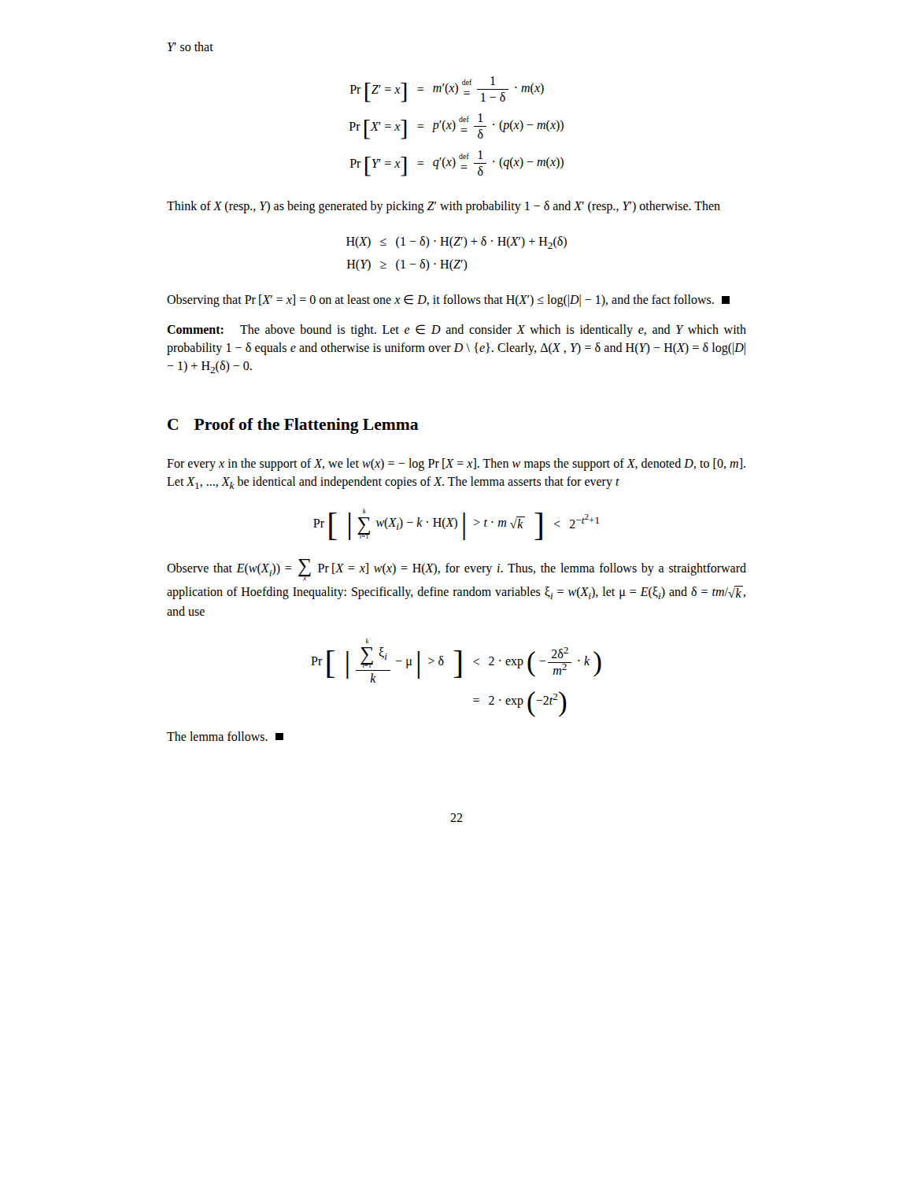Y′ so that
| Pr [ Z ′ = x ] | = | m ′( x ) def = 1 1 − δ · m ( x ) |
| Pr [ X ′ = x ] | = | p ′( x ) def = 1 δ · ( p ( x ) − m ( x )) |
| Pr [ Y ′ = x ] | = | q ′( x ) def = 1 δ · ( q ( x ) − m ( x )) |
Think of X (resp., Y) as being generated by picking Z′ with probability 1 − δ and X′ (resp., Y′) otherwise. Then
| H( X ) | ≤ | (1 − δ) · H( Z ′) + δ · H( X ′) + H 2 (δ) |
| H( Y ) | ≥ | (1 − δ) · H( Z ′) |
Observing that Pr [X′ = x] = 0 on at least one x ∈ D, it follows that H(X′) ≤ log(|D| − 1), and the fact follows.
Comment: The above bound is tight. Let e ∈ D and consider X which is identically e, and Y which with probability 1 − δ equals e and otherwise is uniform over D \ {e}. Clearly, Δ(X , Y) = δ and H(Y) − H(X) = δ log(|D| − 1) + H2(δ) − 0.
CProof of the Flattening Lemma
For every x in the support of X, we let w(x) = − log Pr [X = x]. Then w maps the support of X, denoted D, to [0, m]. Let X1, ..., Xk be identical and independent copies of X. The lemma asserts that for every t
| Pr [ | / k ∑ i =1 w ( X i ) − k · H( X ) / > t · m √ k | ] | < | 2 − t 2 +1 |
Observe that E(w(Xi)) = ∑x Pr [X = x] w(x) = H(X), for every i. Thus, the lemma follows by a straightforward application of Hoefding Inequality: Specifically, define random variables ξi = w(Xi), let μ = E(ξi) and δ = tm/√k, and use
| Pr [ | / k ∑ i =1 ξ i k − μ / > δ | ] | < | 2 · exp ( − 2δ 2 m 2 · k ) |
| | | | = | 2 · exp ( −2 t 2 ) |
The lemma follows.
22